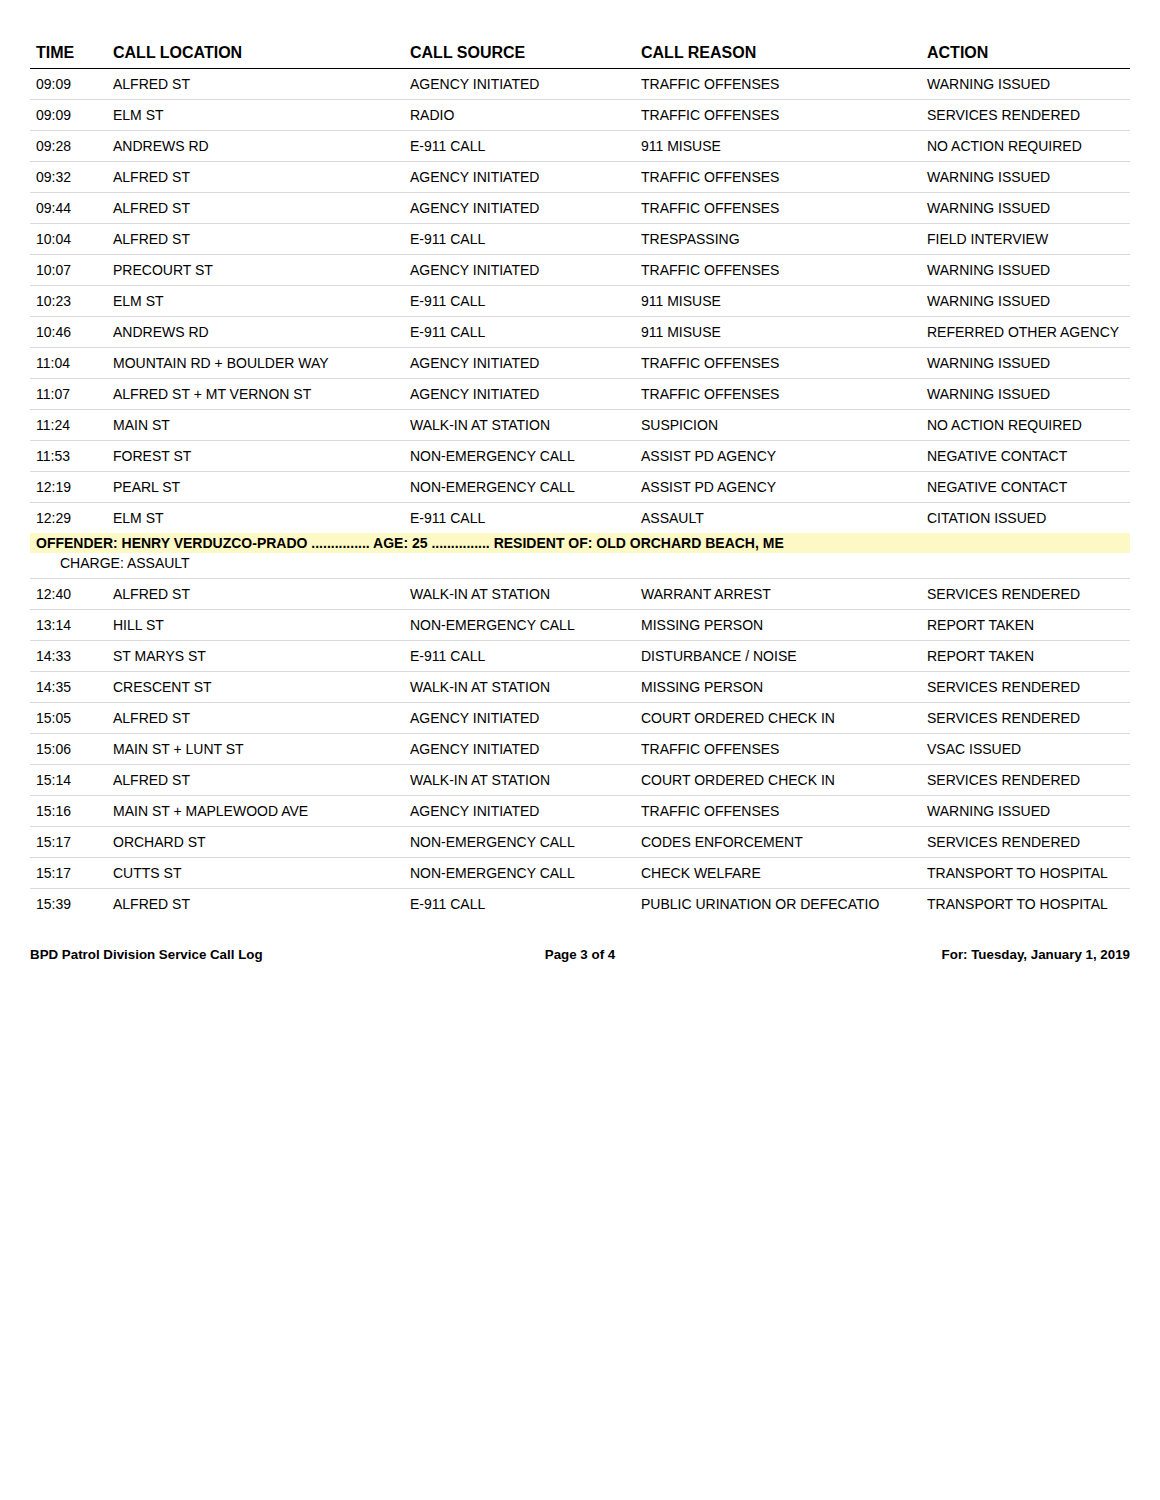| TIME | CALL LOCATION | CALL SOURCE | CALL REASON | ACTION |
| --- | --- | --- | --- | --- |
| 09:09 | ALFRED ST | AGENCY INITIATED | TRAFFIC OFFENSES | WARNING ISSUED |
| 09:09 | ELM ST | RADIO | TRAFFIC OFFENSES | SERVICES RENDERED |
| 09:28 | ANDREWS RD | E-911 CALL | 911 MISUSE | NO ACTION REQUIRED |
| 09:32 | ALFRED ST | AGENCY INITIATED | TRAFFIC OFFENSES | WARNING ISSUED |
| 09:44 | ALFRED ST | AGENCY INITIATED | TRAFFIC OFFENSES | WARNING ISSUED |
| 10:04 | ALFRED ST | E-911 CALL | TRESPASSING | FIELD INTERVIEW |
| 10:07 | PRECOURT ST | AGENCY INITIATED | TRAFFIC OFFENSES | WARNING ISSUED |
| 10:23 | ELM ST | E-911 CALL | 911 MISUSE | WARNING ISSUED |
| 10:46 | ANDREWS RD | E-911 CALL | 911 MISUSE | REFERRED OTHER AGENCY |
| 11:04 | MOUNTAIN RD + BOULDER WAY | AGENCY INITIATED | TRAFFIC OFFENSES | WARNING ISSUED |
| 11:07 | ALFRED ST + MT VERNON ST | AGENCY INITIATED | TRAFFIC OFFENSES | WARNING ISSUED |
| 11:24 | MAIN ST | WALK-IN AT STATION | SUSPICION | NO ACTION REQUIRED |
| 11:53 | FOREST ST | NON-EMERGENCY CALL | ASSIST PD AGENCY | NEGATIVE CONTACT |
| 12:19 | PEARL ST | NON-EMERGENCY CALL | ASSIST PD AGENCY | NEGATIVE CONTACT |
| 12:29 | ELM ST | E-911 CALL | ASSAULT | CITATION ISSUED |
| OFFENDER: HENRY VERDUZCO-PRADO ............... AGE: 25 ............... RESIDENT OF: OLD ORCHARD BEACH, ME |
| CHARGE: ASSAULT |
| 12:40 | ALFRED ST | WALK-IN AT STATION | WARRANT ARREST | SERVICES RENDERED |
| 13:14 | HILL ST | NON-EMERGENCY CALL | MISSING PERSON | REPORT TAKEN |
| 14:33 | ST MARYS ST | E-911 CALL | DISTURBANCE / NOISE | REPORT TAKEN |
| 14:35 | CRESCENT ST | WALK-IN AT STATION | MISSING PERSON | SERVICES RENDERED |
| 15:05 | ALFRED ST | AGENCY INITIATED | COURT ORDERED CHECK IN | SERVICES RENDERED |
| 15:06 | MAIN ST + LUNT ST | AGENCY INITIATED | TRAFFIC OFFENSES | VSAC ISSUED |
| 15:14 | ALFRED ST | WALK-IN AT STATION | COURT ORDERED CHECK IN | SERVICES RENDERED |
| 15:16 | MAIN ST + MAPLEWOOD AVE | AGENCY INITIATED | TRAFFIC OFFENSES | WARNING ISSUED |
| 15:17 | ORCHARD ST | NON-EMERGENCY CALL | CODES ENFORCEMENT | SERVICES RENDERED |
| 15:17 | CUTTS ST | NON-EMERGENCY CALL | CHECK WELFARE | TRANSPORT TO HOSPITAL |
| 15:39 | ALFRED ST | E-911 CALL | PUBLIC URINATION OR DEFECATIO | TRANSPORT TO HOSPITAL |
BPD Patrol Division Service Call Log
Page 3 of 4
For: Tuesday, January 1, 2019